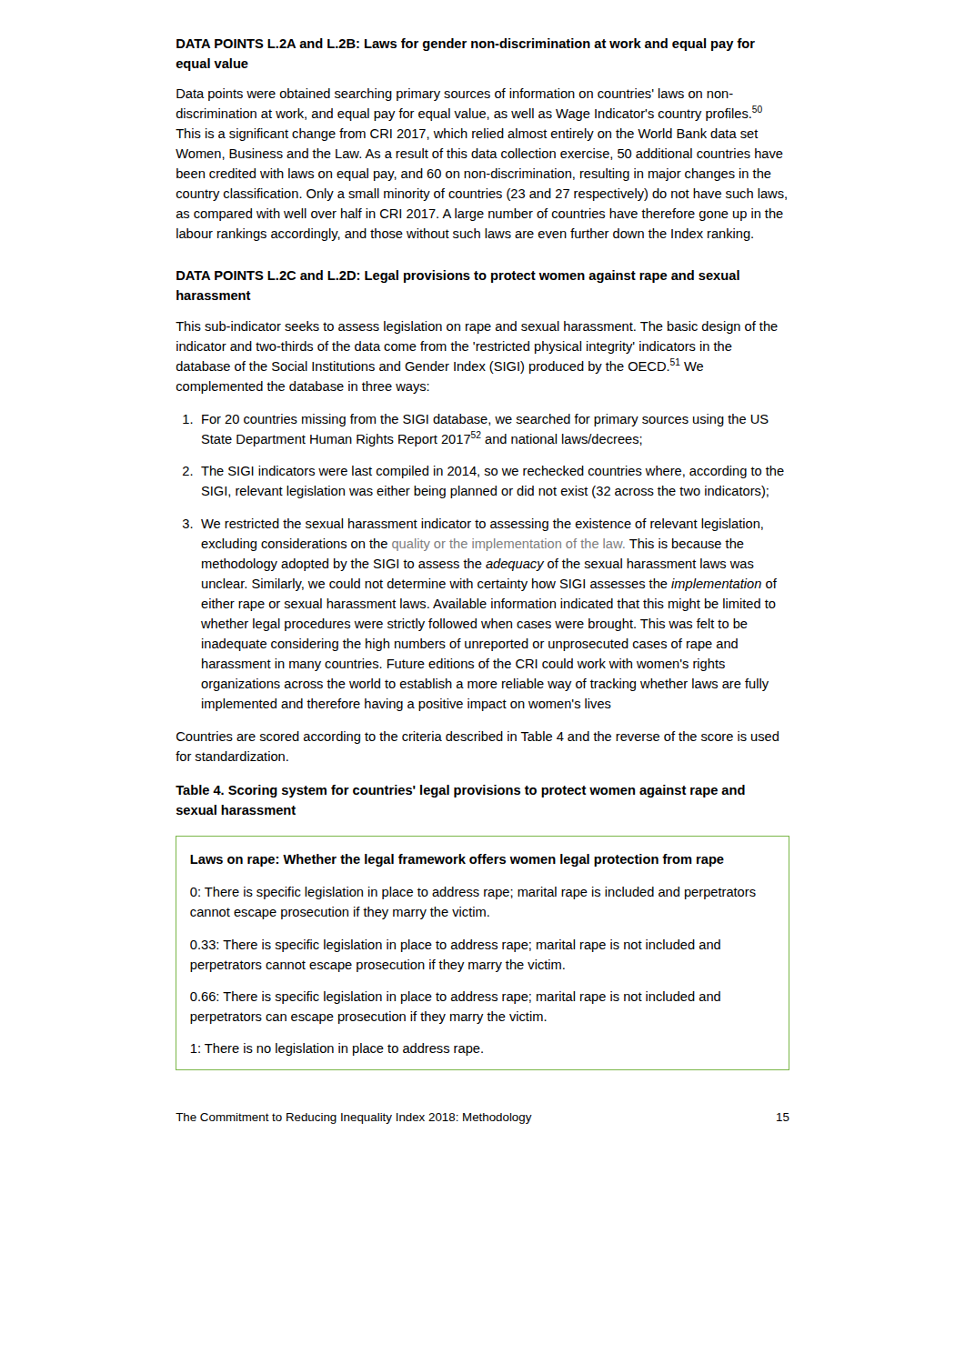DATA POINTS L.2A and L.2B: Laws for gender non-discrimination at work and equal pay for equal value
Data points were obtained searching primary sources of information on countries' laws on non-discrimination at work, and equal pay for equal value, as well as Wage Indicator's country profiles.50 This is a significant change from CRI 2017, which relied almost entirely on the World Bank data set Women, Business and the Law. As a result of this data collection exercise, 50 additional countries have been credited with laws on equal pay, and 60 on non-discrimination, resulting in major changes in the country classification. Only a small minority of countries (23 and 27 respectively) do not have such laws, as compared with well over half in CRI 2017. A large number of countries have therefore gone up in the labour rankings accordingly, and those without such laws are even further down the Index ranking.
DATA POINTS L.2C and L.2D: Legal provisions to protect women against rape and sexual harassment
This sub-indicator seeks to assess legislation on rape and sexual harassment. The basic design of the indicator and two-thirds of the data come from the 'restricted physical integrity' indicators in the database of the Social Institutions and Gender Index (SIGI) produced by the OECD.51 We complemented the database in three ways:
For 20 countries missing from the SIGI database, we searched for primary sources using the US State Department Human Rights Report 201752 and national laws/decrees;
The SIGI indicators were last compiled in 2014, so we rechecked countries where, according to the SIGI, relevant legislation was either being planned or did not exist (32 across the two indicators);
We restricted the sexual harassment indicator to assessing the existence of relevant legislation, excluding considerations on the quality or the implementation of the law. This is because the methodology adopted by the SIGI to assess the adequacy of the sexual harassment laws was unclear. Similarly, we could not determine with certainty how SIGI assesses the implementation of either rape or sexual harassment laws. Available information indicated that this might be limited to whether legal procedures were strictly followed when cases were brought. This was felt to be inadequate considering the high numbers of unreported or unprosecuted cases of rape and harassment in many countries. Future editions of the CRI could work with women's rights organizations across the world to establish a more reliable way of tracking whether laws are fully implemented and therefore having a positive impact on women's lives
Countries are scored according to the criteria described in Table 4 and the reverse of the score is used for standardization.
Table 4. Scoring system for countries' legal provisions to protect women against rape and sexual harassment
Laws on rape: Whether the legal framework offers women legal protection from rape
0: There is specific legislation in place to address rape; marital rape is included and perpetrators cannot escape prosecution if they marry the victim.
0.33: There is specific legislation in place to address rape; marital rape is not included and perpetrators cannot escape prosecution if they marry the victim.
0.66: There is specific legislation in place to address rape; marital rape is not included and perpetrators can escape prosecution if they marry the victim.
1: There is no legislation in place to address rape.
The Commitment to Reducing Inequality Index 2018: Methodology 15